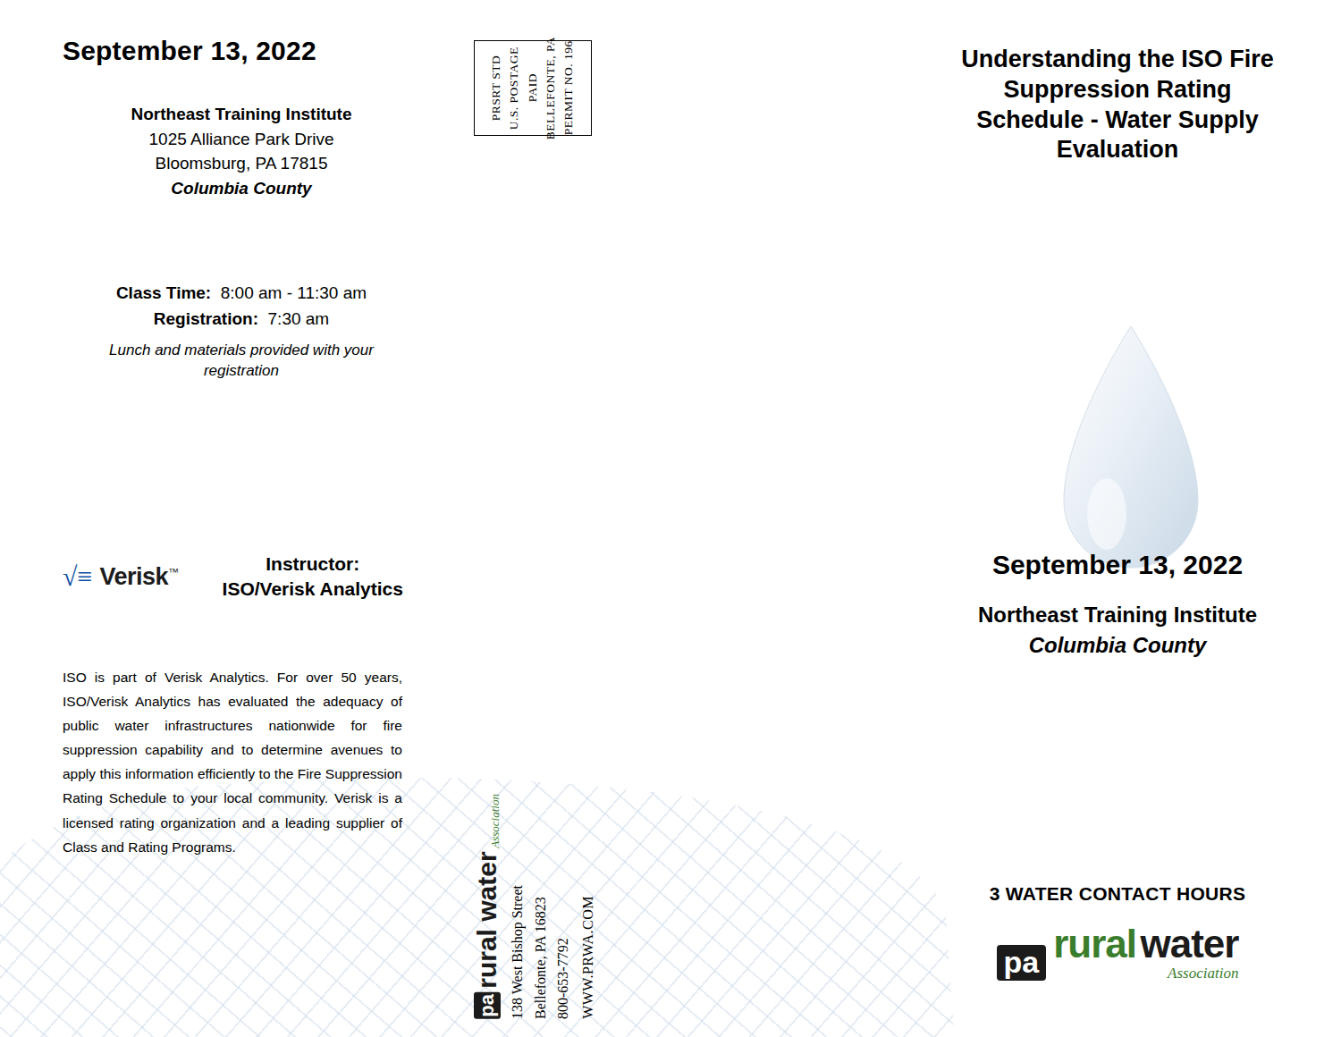September 13, 2022
Northeast Training Institute
1025 Alliance Park Drive
Bloomsburg, PA 17815
Columbia County
Class Time: 8:00 am - 11:30 am
Registration: 7:30 am
Lunch and materials provided with your registration
√≡ Verisk™
Instructor:
ISO/Verisk Analytics
ISO is part of Verisk Analytics. For over 50 years, ISO/Verisk Analytics has evaluated the adequacy of public water infrastructures nationwide for fire suppression capability and to determine avenues to apply this information efficiently to the Fire Suppression Rating Schedule to your local community. Verisk is a licensed rating organization and a leading supplier of Class and Rating Programs.
PRSRT STD
U.S. POSTAGE
PAID
BELLEFONTE, PA
PERMIT NO. 196
pa rural water Association
138 West Bishop Street
Bellefonte, PA 16823
800-653-7792
WWW.PRWA.COM
Understanding the ISO Fire Suppression Rating
Schedule - Water Supply Evaluation
September 13, 2022
Northeast Training Institute
Columbia County
3 WATER CONTACT HOURS
pa rural water Association